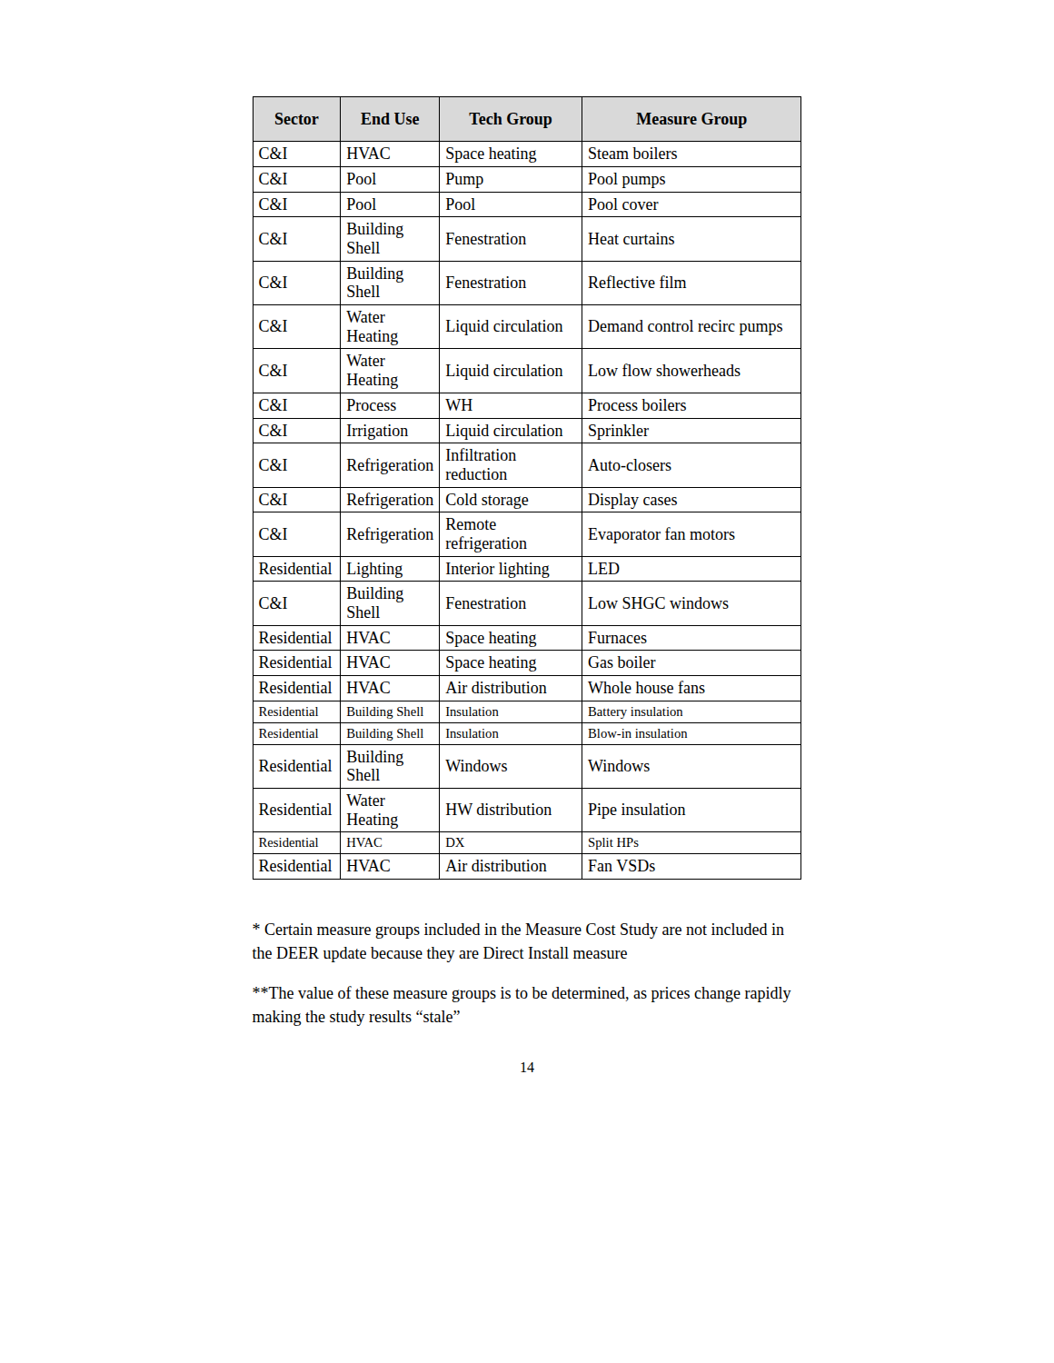| Sector | End Use | Tech Group | Measure Group |
| --- | --- | --- | --- |
| C&I | HVAC | Space heating | Steam boilers |
| C&I | Pool | Pump | Pool pumps |
| C&I | Pool | Pool | Pool cover |
| C&I | Building Shell | Fenestration | Heat curtains |
| C&I | Building Shell | Fenestration | Reflective film |
| C&I | Water Heating | Liquid circulation | Demand control recirc pumps |
| C&I | Water Heating | Liquid circulation | Low flow showerheads |
| C&I | Process | WH | Process boilers |
| C&I | Irrigation | Liquid circulation | Sprinkler |
| C&I | Refrigeration | Infiltration reduction | Auto-closers |
| C&I | Refrigeration | Cold storage | Display cases |
| C&I | Refrigeration | Remote refrigeration | Evaporator fan motors |
| Residential | Lighting | Interior lighting | LED |
| C&I | Building Shell | Fenestration | Low SHGC windows |
| Residential | HVAC | Space heating | Furnaces |
| Residential | HVAC | Space heating | Gas boiler |
| Residential | HVAC | Air distribution | Whole house fans |
| Residential | Building Shell | Insulation | Battery insulation |
| Residential | Building Shell | Insulation | Blow-in insulation |
| Residential | Building Shell | Windows | Windows |
| Residential | Water Heating | HW distribution | Pipe insulation |
| Residential | HVAC | DX | Split HPs |
| Residential | HVAC | Air distribution | Fan VSDs |
* Certain measure groups included in the Measure Cost Study are not included in the DEER update because they are Direct Install measure
**The value of these measure groups is to be determined, as prices change rapidly making the study results “stale”
14